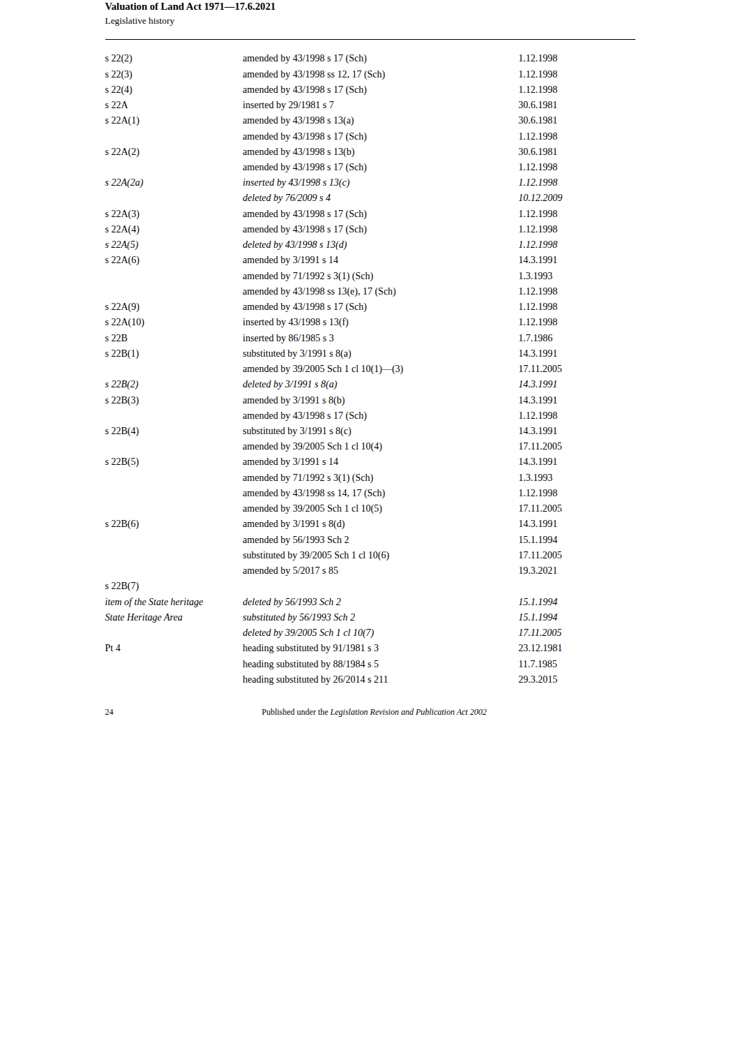Valuation of Land Act 1971—17.6.2021
Legislative history
| s 22(2) | amended by 43/1998 s 17 (Sch) | 1.12.1998 |
| s 22(3) | amended by 43/1998 ss 12, 17 (Sch) | 1.12.1998 |
| s 22(4) | amended by 43/1998 s 17 (Sch) | 1.12.1998 |
| s 22A | inserted by 29/1981 s 7 | 30.6.1981 |
| s 22A(1) | amended by 43/1998 s 13(a) | 30.6.1981 |
| | amended by 43/1998 s 17 (Sch) | 1.12.1998 |
| s 22A(2) | amended by 43/1998 s 13(b) | 30.6.1981 |
| | amended by 43/1998 s 17 (Sch) | 1.12.1998 |
| s 22A(2a) | inserted by 43/1998 s 13(c) | 1.12.1998 |
| | deleted by 76/2009 s 4 | 10.12.2009 |
| s 22A(3) | amended by 43/1998 s 17 (Sch) | 1.12.1998 |
| s 22A(4) | amended by 43/1998 s 17 (Sch) | 1.12.1998 |
| s 22A(5) | deleted by 43/1998 s 13(d) | 1.12.1998 |
| s 22A(6) | amended by 3/1991 s 14 | 14.3.1991 |
| | amended by 71/1992 s 3(1) (Sch) | 1.3.1993 |
| | amended by 43/1998 ss 13(e), 17 (Sch) | 1.12.1998 |
| s 22A(9) | amended by 43/1998 s 17 (Sch) | 1.12.1998 |
| s 22A(10) | inserted by 43/1998 s 13(f) | 1.12.1998 |
| s 22B | inserted by 86/1985 s 3 | 1.7.1986 |
| s 22B(1) | substituted by 3/1991 s 8(a) | 14.3.1991 |
| | amended by 39/2005 Sch 1 cl 10(1)—(3) | 17.11.2005 |
| s 22B(2) | deleted by 3/1991 s 8(a) | 14.3.1991 |
| s 22B(3) | amended by 3/1991 s 8(b) | 14.3.1991 |
| | amended by 43/1998 s 17 (Sch) | 1.12.1998 |
| s 22B(4) | substituted by 3/1991 s 8(c) | 14.3.1991 |
| | amended by 39/2005 Sch 1 cl 10(4) | 17.11.2005 |
| s 22B(5) | amended by 3/1991 s 14 | 14.3.1991 |
| | amended by 71/1992 s 3(1) (Sch) | 1.3.1993 |
| | amended by 43/1998 ss 14, 17 (Sch) | 1.12.1998 |
| | amended by 39/2005 Sch 1 cl 10(5) | 17.11.2005 |
| s 22B(6) | amended by 3/1991 s 8(d) | 14.3.1991 |
| | amended by 56/1993 Sch 2 | 15.1.1994 |
| | substituted by 39/2005 Sch 1 cl 10(6) | 17.11.2005 |
| | amended by 5/2017 s 85 | 19.3.2021 |
| s 22B(7) | | |
| item of the State heritage | deleted by 56/1993 Sch 2 | 15.1.1994 |
| State Heritage Area | substituted by 56/1993 Sch 2 | 15.1.1994 |
| | deleted by 39/2005 Sch 1 cl 10(7) | 17.11.2005 |
| Pt 4 | heading substituted by 91/1981 s 3 | 23.12.1981 |
| | heading substituted by 88/1984 s 5 | 11.7.1985 |
| | heading substituted by 26/2014 s 211 | 29.3.2015 |
24 Published under the Legislation Revision and Publication Act 2002